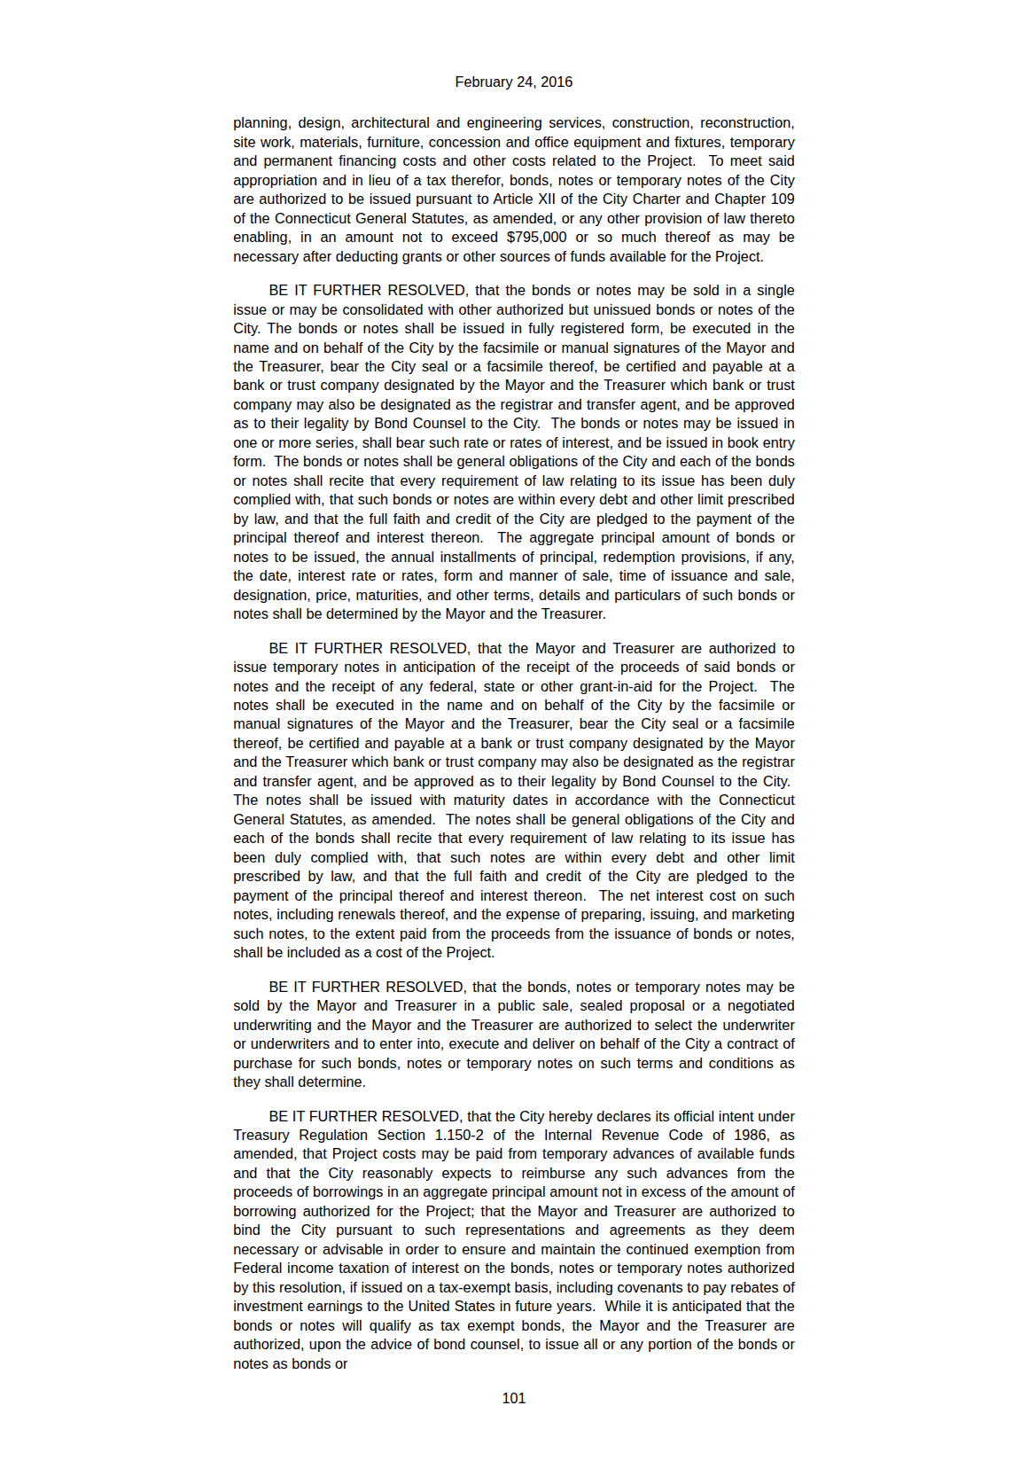February 24, 2016
planning, design, architectural and engineering services, construction, reconstruction, site work, materials, furniture, concession and office equipment and fixtures, temporary and permanent financing costs and other costs related to the Project. To meet said appropriation and in lieu of a tax therefor, bonds, notes or temporary notes of the City are authorized to be issued pursuant to Article XII of the City Charter and Chapter 109 of the Connecticut General Statutes, as amended, or any other provision of law thereto enabling, in an amount not to exceed $795,000 or so much thereof as may be necessary after deducting grants or other sources of funds available for the Project.
BE IT FURTHER RESOLVED, that the bonds or notes may be sold in a single issue or may be consolidated with other authorized but unissued bonds or notes of the City. The bonds or notes shall be issued in fully registered form, be executed in the name and on behalf of the City by the facsimile or manual signatures of the Mayor and the Treasurer, bear the City seal or a facsimile thereof, be certified and payable at a bank or trust company designated by the Mayor and the Treasurer which bank or trust company may also be designated as the registrar and transfer agent, and be approved as to their legality by Bond Counsel to the City. The bonds or notes may be issued in one or more series, shall bear such rate or rates of interest, and be issued in book entry form. The bonds or notes shall be general obligations of the City and each of the bonds or notes shall recite that every requirement of law relating to its issue has been duly complied with, that such bonds or notes are within every debt and other limit prescribed by law, and that the full faith and credit of the City are pledged to the payment of the principal thereof and interest thereon. The aggregate principal amount of bonds or notes to be issued, the annual installments of principal, redemption provisions, if any, the date, interest rate or rates, form and manner of sale, time of issuance and sale, designation, price, maturities, and other terms, details and particulars of such bonds or notes shall be determined by the Mayor and the Treasurer.
BE IT FURTHER RESOLVED, that the Mayor and Treasurer are authorized to issue temporary notes in anticipation of the receipt of the proceeds of said bonds or notes and the receipt of any federal, state or other grant-in-aid for the Project. The notes shall be executed in the name and on behalf of the City by the facsimile or manual signatures of the Mayor and the Treasurer, bear the City seal or a facsimile thereof, be certified and payable at a bank or trust company designated by the Mayor and the Treasurer which bank or trust company may also be designated as the registrar and transfer agent, and be approved as to their legality by Bond Counsel to the City. The notes shall be issued with maturity dates in accordance with the Connecticut General Statutes, as amended. The notes shall be general obligations of the City and each of the bonds shall recite that every requirement of law relating to its issue has been duly complied with, that such notes are within every debt and other limit prescribed by law, and that the full faith and credit of the City are pledged to the payment of the principal thereof and interest thereon. The net interest cost on such notes, including renewals thereof, and the expense of preparing, issuing, and marketing such notes, to the extent paid from the proceeds from the issuance of bonds or notes, shall be included as a cost of the Project.
BE IT FURTHER RESOLVED, that the bonds, notes or temporary notes may be sold by the Mayor and Treasurer in a public sale, sealed proposal or a negotiated underwriting and the Mayor and the Treasurer are authorized to select the underwriter or underwriters and to enter into, execute and deliver on behalf of the City a contract of purchase for such bonds, notes or temporary notes on such terms and conditions as they shall determine.
BE IT FURTHER RESOLVED, that the City hereby declares its official intent under Treasury Regulation Section 1.150-2 of the Internal Revenue Code of 1986, as amended, that Project costs may be paid from temporary advances of available funds and that the City reasonably expects to reimburse any such advances from the proceeds of borrowings in an aggregate principal amount not in excess of the amount of borrowing authorized for the Project; that the Mayor and Treasurer are authorized to bind the City pursuant to such representations and agreements as they deem necessary or advisable in order to ensure and maintain the continued exemption from Federal income taxation of interest on the bonds, notes or temporary notes authorized by this resolution, if issued on a tax-exempt basis, including covenants to pay rebates of investment earnings to the United States in future years. While it is anticipated that the bonds or notes will qualify as tax exempt bonds, the Mayor and the Treasurer are authorized, upon the advice of bond counsel, to issue all or any portion of the bonds or notes as bonds or
101